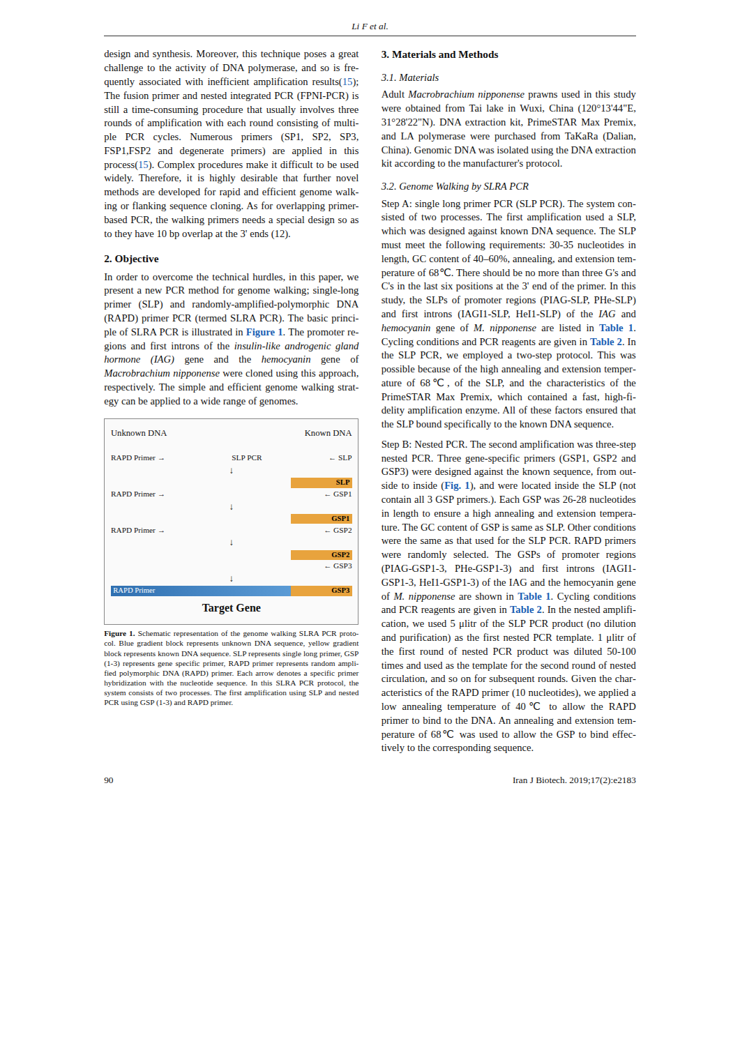Li F et al.
design and synthesis. Moreover, this technique poses a great challenge to the activity of DNA polymerase, and so is frequently associated with inefficient amplification results(15); The fusion primer and nested integrated PCR (FPNI-PCR) is still a time-consuming procedure that usually involves three rounds of amplification with each round consisting of multiple PCR cycles. Numerous primers (SP1, SP2, SP3, FSP1,FSP2 and degenerate primers) are applied in this process(15). Complex procedures make it difficult to be used widely. Therefore, it is highly desirable that further novel methods are developed for rapid and efficient genome walking or flanking sequence cloning. As for overlapping primer-based PCR, the walking primers needs a special design so as to they have 10 bp overlap at the 3' ends (12).
2. Objective
In order to overcome the technical hurdles, in this paper, we present a new PCR method for genome walking; single-long primer (SLP) and randomly-amplified-polymorphic DNA (RAPD) primer PCR (termed SLRA PCR). The basic principle of SLRA PCR is illustrated in Figure 1. The promoter regions and first introns of the insulin-like androgenic gland hormone (IAG) gene and the hemocyanin gene of Macrobrachium nipponense were cloned using this approach, respectively. The simple and efficient genome walking strategy can be applied to a wide range of genomes.
Unknown DNA Known DNA
RAPD Primer → SLP PCR ← SLP
↓
SLP
RAPD Primer → ← GSP1
↓
GSP1
RAPD Primer → ← GSP2
↓
GSP2
← GSP3
↓
RAPD Primer GSP3
Target Gene
Figure 1. Schematic representation of the genome walking SLRA PCR protocol. Blue gradient block represents unknown DNA sequence, yellow gradient block represents known DNA sequence. SLP represents single long primer, GSP (1-3) represents gene specific primer, RAPD primer represents random amplified polymorphic DNA (RAPD) primer. Each arrow denotes a specific primer hybridization with the nucleotide sequence. In this SLRA PCR protocol, the system consists of two processes. The first amplification using SLP and nested PCR using GSP (1-3) and RAPD primer.
3. Materials and Methods
3.1. Materials
Adult Macrobrachium nipponense prawns used in this study were obtained from Tai lake in Wuxi, China (120°13'44"E, 31°28'22"N). DNA extraction kit, PrimeSTAR Max Premix, and LA polymerase were purchased from TaKaRa (Dalian, China). Genomic DNA was isolated using the DNA extraction kit according to the manufacturer's protocol.
3.2. Genome Walking by SLRA PCR
Step A: single long primer PCR (SLP PCR). The system consisted of two processes. The first amplification used a SLP, which was designed against known DNA sequence. The SLP must meet the following requirements: 30-35 nucleotides in length, GC content of 40–60%, annealing, and extension temperature of 68℃. There should be no more than three G's and C's in the last six positions at the 3' end of the primer. In this study, the SLPs of promoter regions (PIAG-SLP, PHe-SLP) and first introns (IAGI1-SLP, HeI1-SLP) of the IAG and hemocyanin gene of M. nipponense are listed in Table 1. Cycling conditions and PCR reagents are given in Table 2. In the SLP PCR, we employed a two-step protocol. This was possible because of the high annealing and extension temperature of 68℃, of the SLP, and the characteristics of the PrimeSTAR Max Premix, which contained a fast, high-fidelity amplification enzyme. All of these factors ensured that the SLP bound specifically to the known DNA sequence.
Step B: Nested PCR. The second amplification was three-step nested PCR. Three gene-specific primers (GSP1, GSP2 and GSP3) were designed against the known sequence, from outside to inside (Fig. 1), and were located inside the SLP (not contain all 3 GSP primers.). Each GSP was 26-28 nucleotides in length to ensure a high annealing and extension temperature. The GC content of GSP is same as SLP. Other conditions were the same as that used for the SLP PCR. RAPD primers were randomly selected. The GSPs of promoter regions (PIAG-GSP1-3, PHe-GSP1-3) and first introns (IAGI1-GSP1-3, HeI1-GSP1-3) of the IAG and the hemocyanin gene of M. nipponense are shown in Table 1. Cycling conditions and PCR reagents are given in Table 2. In the nested amplification, we used 5 μlitr of the SLP PCR product (no dilution and purification) as the first nested PCR template. 1 μlitr of the first round of nested PCR product was diluted 50-100 times and used as the template for the second round of nested circulation, and so on for subsequent rounds. Given the characteristics of the RAPD primer (10 nucleotides), we applied a low annealing temperature of 40℃ to allow the RAPD primer to bind to the DNA. An annealing and extension temperature of 68℃ was used to allow the GSP to bind effectively to the corresponding sequence.
90 Iran J Biotech. 2019;17(2):e2183